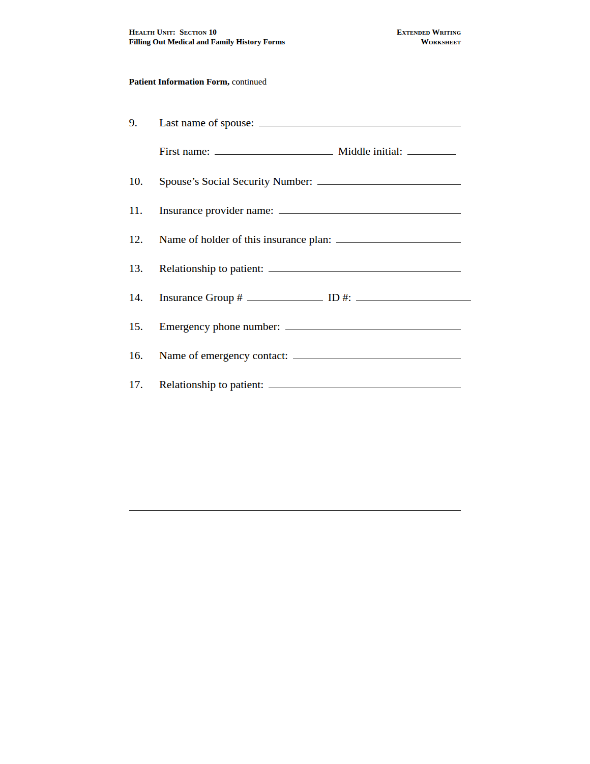Health Unit: Section 10
Filling Out Medical and Family History Forms
Extended Writing
Worksheet
Patient Information Form, continued
9. Last name of spouse:
First name: Middle initial:
10. Spouse’s Social Security Number:
11. Insurance provider name:
12. Name of holder of this insurance plan:
13. Relationship to patient:
14. Insurance Group # ID #:
15. Emergency phone number:
16. Name of emergency contact:
17. Relationship to patient: